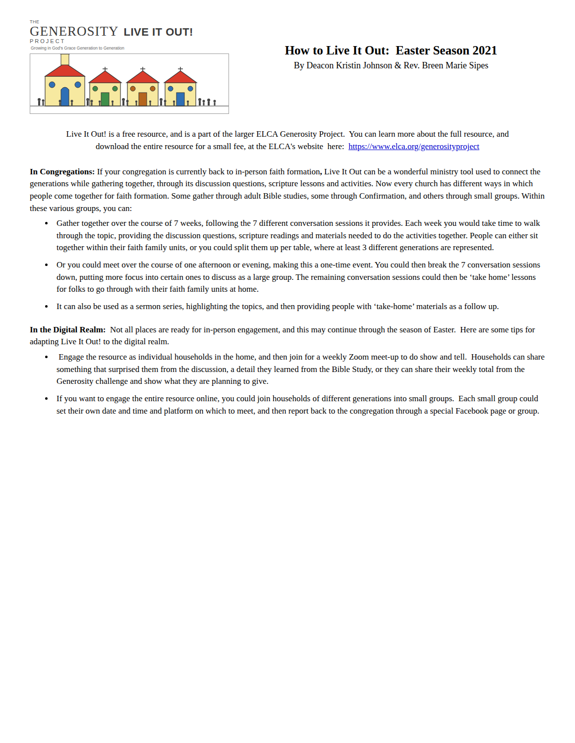THE
GENEROSITY
PROJECT
LIVE IT OUT!
Growing in God's Grace Generation to Generation
How to Live It Out: Easter Season 2021
By Deacon Kristin Johnson & Rev. Breen Marie Sipes
Live It Out! is a free resource, and is a part of the larger ELCA Generosity Project. You can learn more about the full resource, and download the entire resource for a small fee, at the ELCA's website here: https://www.elca.org/generosityproject
In Congregations: If your congregation is currently back to in-person faith formation, Live It Out can be a wonderful ministry tool used to connect the generations while gathering together, through its discussion questions, scripture lessons and activities. Now every church has different ways in which people come together for faith formation. Some gather through adult Bible studies, some through Confirmation, and others through small groups. Within these various groups, you can:
Gather together over the course of 7 weeks, following the 7 different conversation sessions it provides. Each week you would take time to walk through the topic, providing the discussion questions, scripture readings and materials needed to do the activities together. People can either sit together within their faith family units, or you could split them up per table, where at least 3 different generations are represented.
Or you could meet over the course of one afternoon or evening, making this a one-time event. You could then break the 7 conversation sessions down, putting more focus into certain ones to discuss as a large group. The remaining conversation sessions could then be ‘take home’ lessons for folks to go through with their faith family units at home.
It can also be used as a sermon series, highlighting the topics, and then providing people with ‘take-home’ materials as a follow up.
In the Digital Realm: Not all places are ready for in-person engagement, and this may continue through the season of Easter. Here are some tips for adapting Live It Out! to the digital realm.
Engage the resource as individual households in the home, and then join for a weekly Zoom meet-up to do show and tell. Households can share something that surprised them from the discussion, a detail they learned from the Bible Study, or they can share their weekly total from the Generosity challenge and show what they are planning to give.
If you want to engage the entire resource online, you could join households of different generations into small groups. Each small group could set their own date and time and platform on which to meet, and then report back to the congregation through a special Facebook page or group.